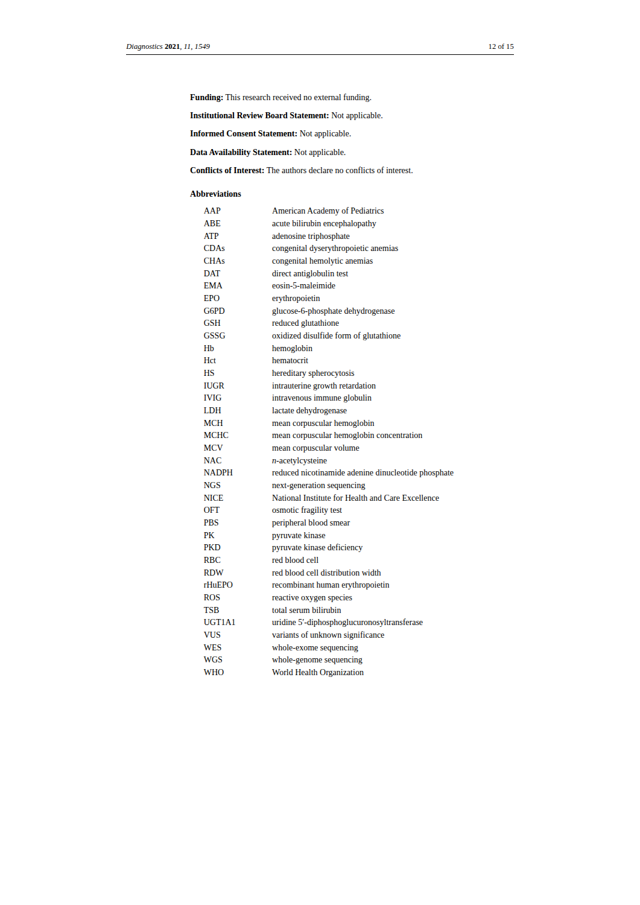Diagnostics 2021, 11, 1549
12 of 15
Funding: This research received no external funding.
Institutional Review Board Statement: Not applicable.
Informed Consent Statement: Not applicable.
Data Availability Statement: Not applicable.
Conflicts of Interest: The authors declare no conflicts of interest.
Abbreviations
| AAP | American Academy of Pediatrics |
| ABE | acute bilirubin encephalopathy |
| ATP | adenosine triphosphate |
| CDAs | congenital dyserythropoietic anemias |
| CHAs | congenital hemolytic anemias |
| DAT | direct antiglobulin test |
| EMA | eosin-5-maleimide |
| EPO | erythropoietin |
| G6PD | glucose-6-phosphate dehydrogenase |
| GSH | reduced glutathione |
| GSSG | oxidized disulfide form of glutathione |
| Hb | hemoglobin |
| Hct | hematocrit |
| HS | hereditary spherocytosis |
| IUGR | intrauterine growth retardation |
| IVIG | intravenous immune globulin |
| LDH | lactate dehydrogenase |
| MCH | mean corpuscular hemoglobin |
| MCHC | mean corpuscular hemoglobin concentration |
| MCV | mean corpuscular volume |
| NAC | n -acetylcysteine |
| NADPH | reduced nicotinamide adenine dinucleotide phosphate |
| NGS | next-generation sequencing |
| NICE | National Institute for Health and Care Excellence |
| OFT | osmotic fragility test |
| PBS | peripheral blood smear |
| PK | pyruvate kinase |
| PKD | pyruvate kinase deficiency |
| RBC | red blood cell |
| RDW | red blood cell distribution width |
| rHuEPO | recombinant human erythropoietin |
| ROS | reactive oxygen species |
| TSB | total serum bilirubin |
| UGT1A1 | uridine 5′-diphosphoglucuronosyltransferase |
| VUS | variants of unknown significance |
| WES | whole-exome sequencing |
| WGS | whole-genome sequencing |
| WHO | World Health Organization |